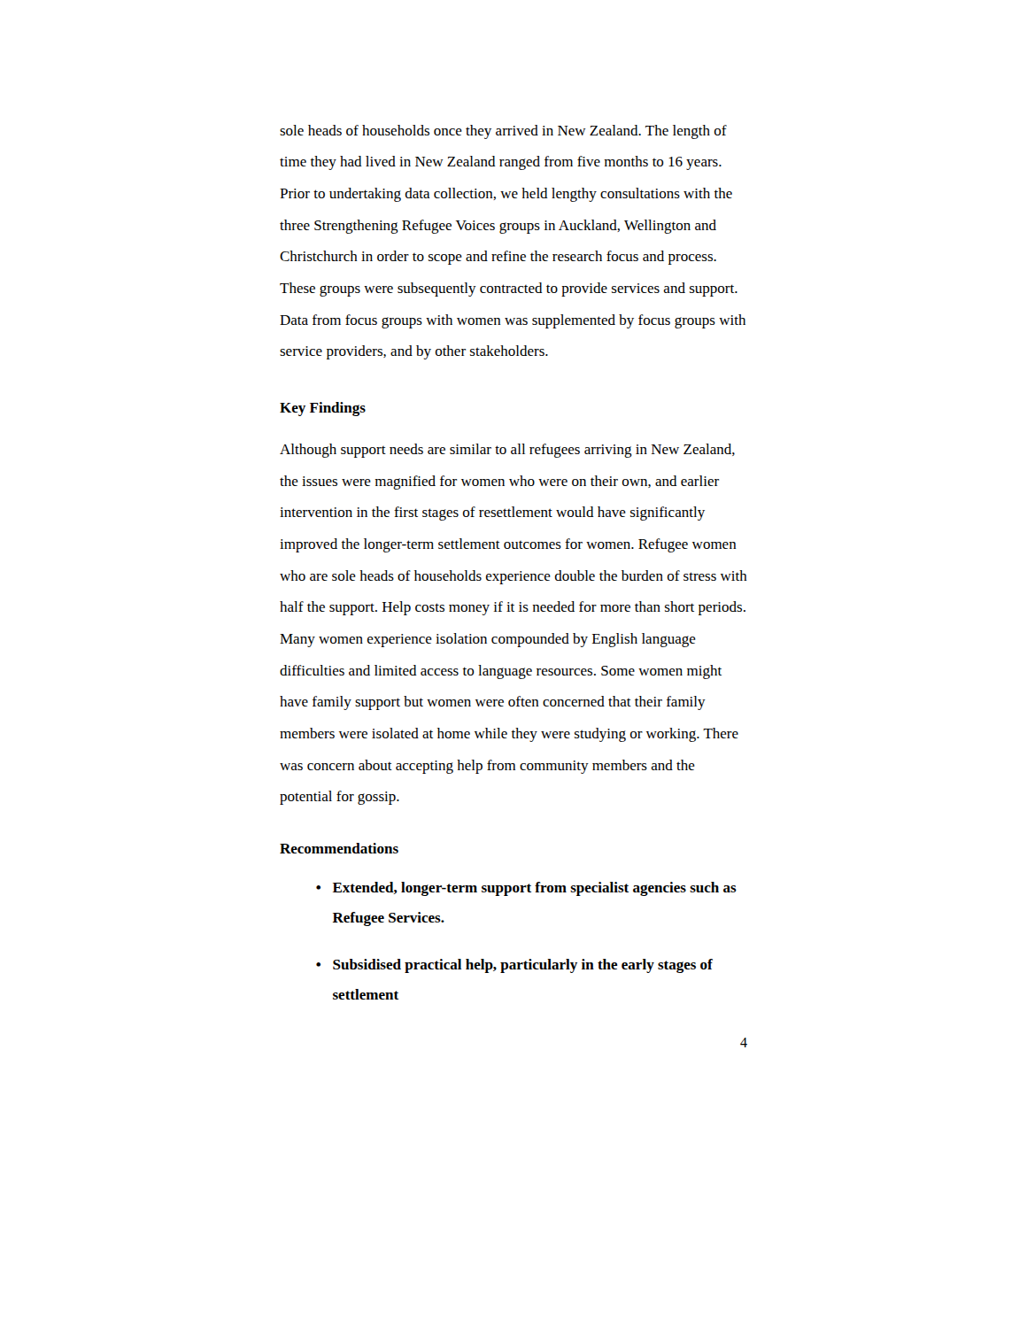sole heads of households once they arrived in New Zealand. The length of time they had lived in New Zealand ranged from five months to 16 years. Prior to undertaking data collection, we held lengthy consultations with the three Strengthening Refugee Voices groups in Auckland, Wellington and Christchurch in order to scope and refine the research focus and process. These groups were subsequently contracted to provide services and support. Data from focus groups with women was supplemented by focus groups with service providers, and by other stakeholders.
Key Findings
Although support needs are similar to all refugees arriving in New Zealand, the issues were magnified for women who were on their own, and earlier intervention in the first stages of resettlement would have significantly improved the longer-term settlement outcomes for women. Refugee women who are sole heads of households experience double the burden of stress with half the support. Help costs money if it is needed for more than short periods. Many women experience isolation compounded by English language difficulties and limited access to language resources. Some women might have family support but women were often concerned that their family members were isolated at home while they were studying or working. There was concern about accepting help from community members and the potential for gossip.
Recommendations
Extended, longer-term support from specialist agencies such as Refugee Services.
Subsidised practical help, particularly in the early stages of settlement
4